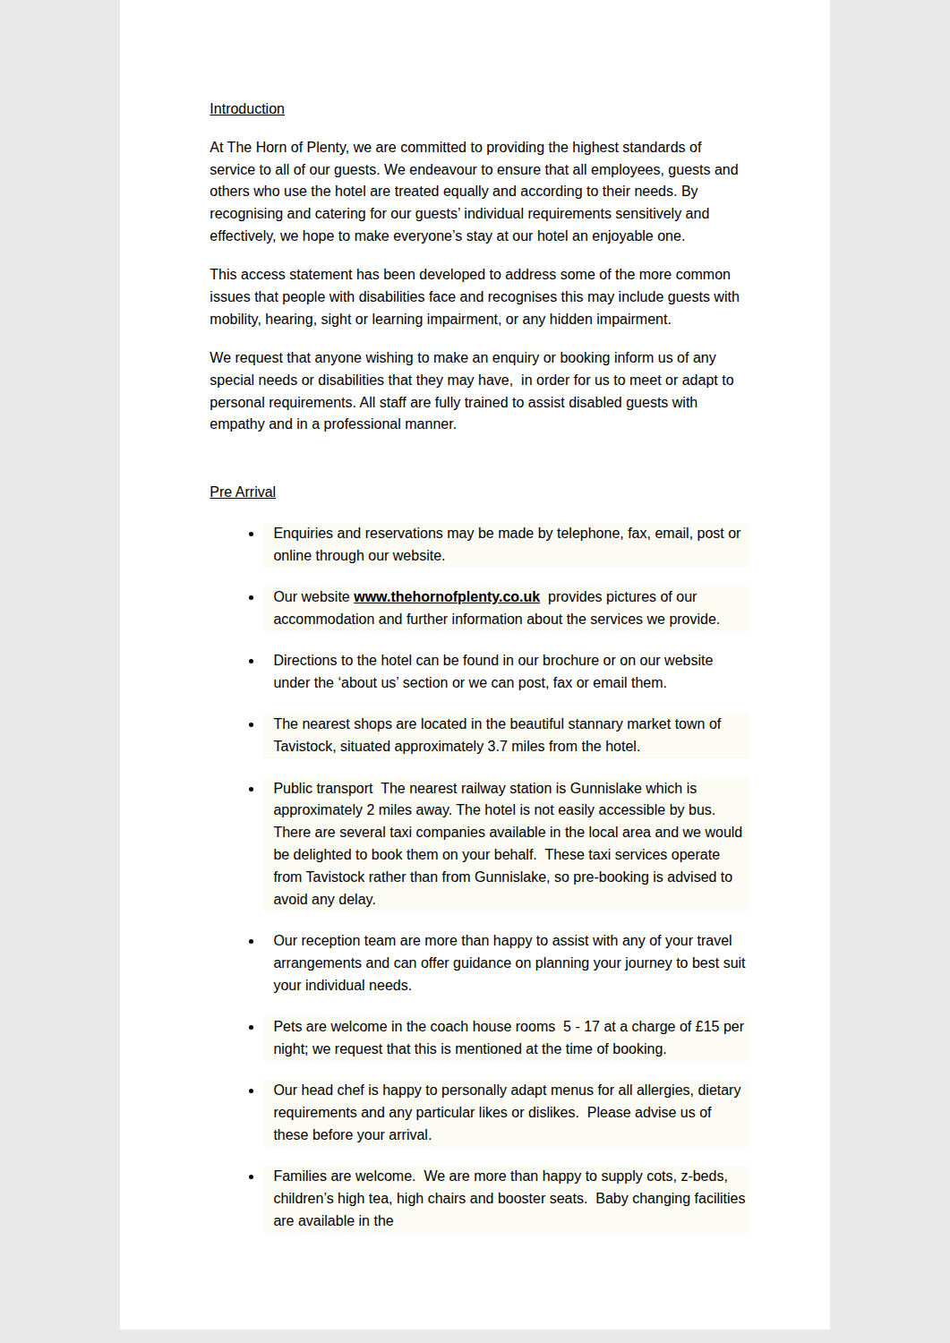Introduction
At The Horn of Plenty, we are committed to providing the highest standards of service to all of our guests. We endeavour to ensure that all employees, guests and others who use the hotel are treated equally and according to their needs. By recognising and catering for our guests’ individual requirements sensitively and effectively, we hope to make everyone’s stay at our hotel an enjoyable one.
This access statement has been developed to address some of the more common issues that people with disabilities face and recognises this may include guests with mobility, hearing, sight or learning impairment, or any hidden impairment.
We request that anyone wishing to make an enquiry or booking inform us of any special needs or disabilities that they may have, in order for us to meet or adapt to personal requirements. All staff are fully trained to assist disabled guests with empathy and in a professional manner.
Pre Arrival
Enquiries and reservations may be made by telephone, fax, email, post or online through our website.
Our website www.thehornofplenty.co.uk provides pictures of our accommodation and further information about the services we provide.
Directions to the hotel can be found in our brochure or on our website under the ‘about us’ section or we can post, fax or email them.
The nearest shops are located in the beautiful stannary market town of Tavistock, situated approximately 3.7 miles from the hotel.
Public transport The nearest railway station is Gunnislake which is approximately 2 miles away. The hotel is not easily accessible by bus. There are several taxi companies available in the local area and we would be delighted to book them on your behalf. These taxi services operate from Tavistock rather than from Gunnislake, so pre-booking is advised to avoid any delay.
Our reception team are more than happy to assist with any of your travel arrangements and can offer guidance on planning your journey to best suit your individual needs.
Pets are welcome in the coach house rooms 5 - 17 at a charge of £15 per night; we request that this is mentioned at the time of booking.
Our head chef is happy to personally adapt menus for all allergies, dietary requirements and any particular likes or dislikes. Please advise us of these before your arrival.
Families are welcome. We are more than happy to supply cots, z-beds, children’s high tea, high chairs and booster seats. Baby changing facilities are available in the